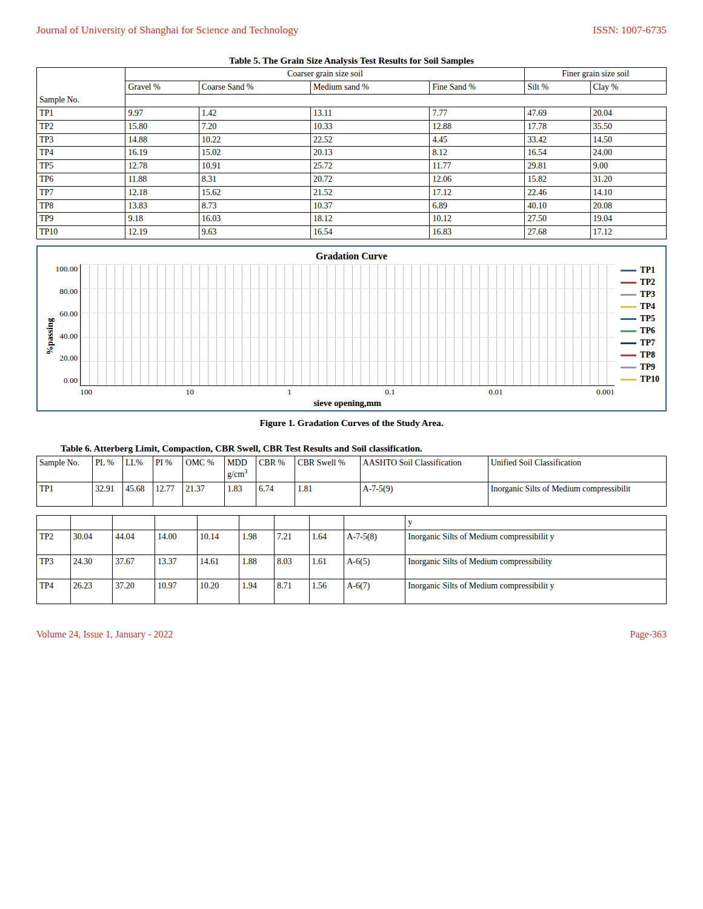Journal of University of Shanghai for Science and Technology
ISSN: 1007-6735
Table 5. The Grain Size Analysis Test Results for Soil Samples
| | Coarser grain size soil | Finer grain size soil |
| --- | --- | --- |
| Gravel % | Coarse Sand % | Medium sand % | Fine Sand % | Silt % | Clay % |
| Sample No. | |
| TP1 | 9.97 | 1.42 | 13.11 | 7.77 | 47.69 | 20.04 |
| TP2 | 15.80 | 7.20 | 10.33 | 12.88 | 17.78 | 35.50 |
| TP3 | 14.88 | 10.22 | 22.52 | 4.45 | 33.42 | 14.50 |
| TP4 | 16.19 | 15.02 | 20.13 | 8.12 | 16.54 | 24.00 |
| TP5 | 12.78 | 10.91 | 25.72 | 11.77 | 29.81 | 9.00 |
| TP6 | 11.88 | 8.31 | 20.72 | 12.06 | 15.82 | 31.20 |
| TP7 | 12.18 | 15.62 | 21.52 | 17.12 | 22.46 | 14.10 |
| TP8 | 13.83 | 8.73 | 10.37 | 6.89 | 40.10 | 20.08 |
| TP9 | 9.18 | 16.03 | 18.12 | 10.12 | 27.50 | 19.04 |
| TP10 | 12.19 | 9.63 | 16.54 | 16.83 | 27.68 | 17.12 |
Gradation Curve
%passing
100.00 80.00 60.00 40.00 20.00 0.00
100 10 1 0.1 0.01 0.001
sieve opening,mm
TP1
TP2
TP3
TP4
TP5
TP6
TP7
TP8
TP9
TP10
Figure 1. Gradation Curves of the Study Area.
Table 6. Atterberg Limit, Compaction, CBR Swell, CBR Test Results and Soil classification.
| Sample No. | PL % | LL% | PI % | OMC % | MDD g/cm 3 | CBR % | CBR Swell % | AASHTO Soil Classification | Unified Soil Classification |
| --- | --- | --- | --- | --- | --- | --- | --- | --- | --- |
| TP1 | 32.91 | 45.68 | 12.77 | 21.37 | 1.83 | 6.74 | 1.81 | A-7-5(9) | Inorganic Silts of Medium compressibilit |
| | | | | | | | | | y |
| TP2 | 30.04 | 44.04 | 14.00 | 10.14 | 1.98 | 7.21 | 1.64 | A-7-5(8) | Inorganic Silts of Medium compressibilit y |
| TP3 | 24.30 | 37.67 | 13.37 | 14.61 | 1.88 | 8.03 | 1.61 | A-6(5) | Inorganic Silts of Medium compressibility |
| TP4 | 26.23 | 37.20 | 10.97 | 10.20 | 1.94 | 8.71 | 1.56 | A-6(7) | Inorganic Silts of Medium compressibilit y |
Volume 24, Issue 1, January - 2022
Page-363